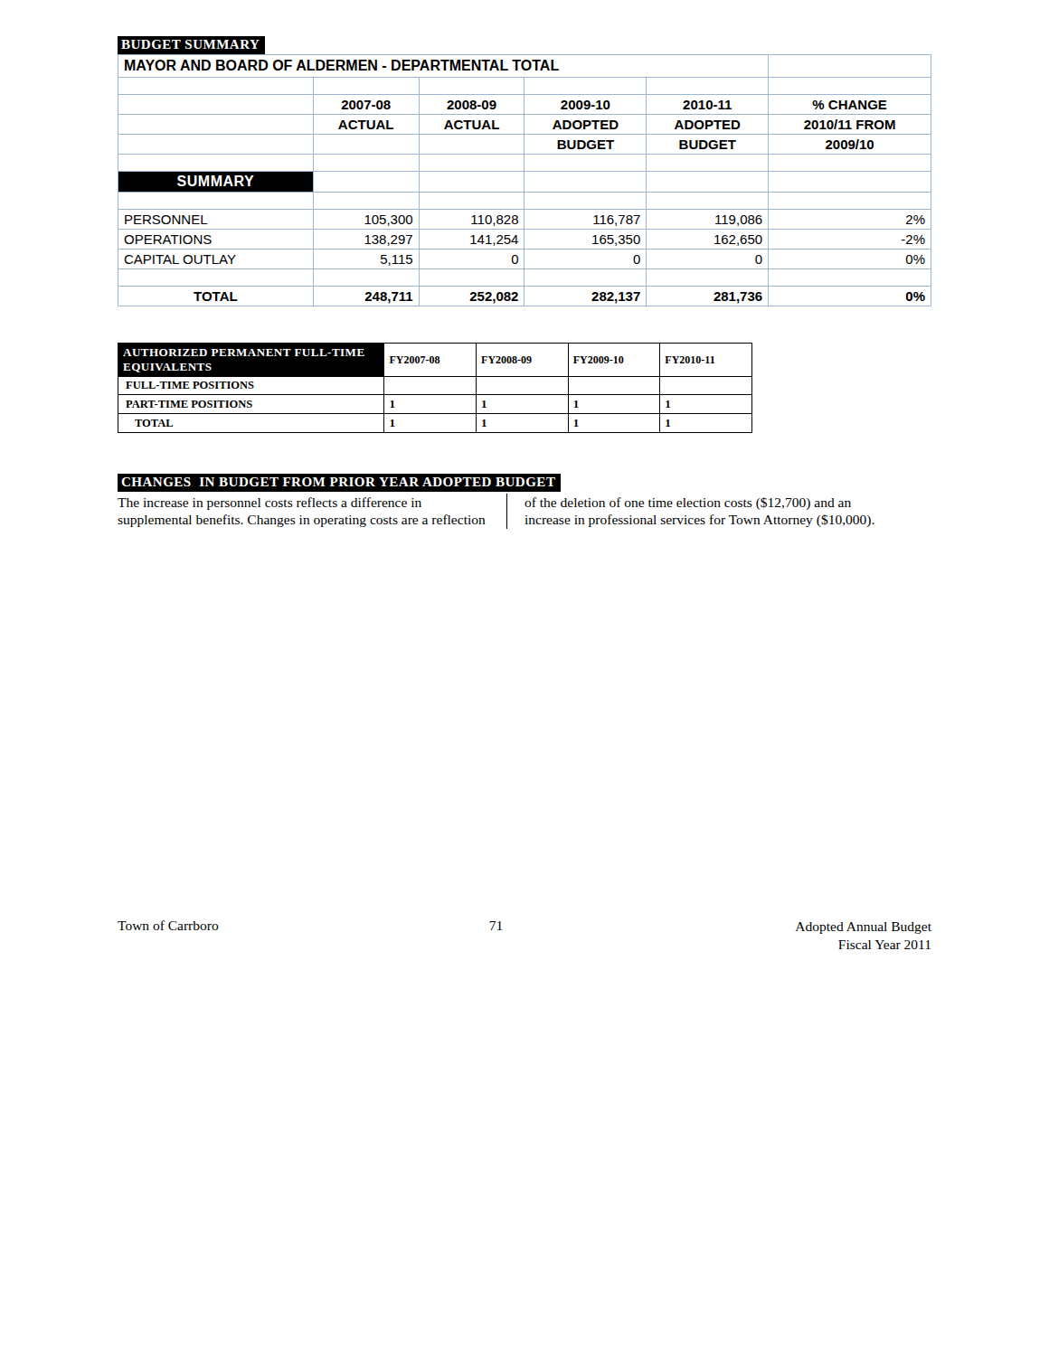BUDGET SUMMARY
| MAYOR AND BOARD OF ALDERMEN - DEPARTMENTAL TOTAL | |
| | 2007-08 | 2008-09 | 2009-10 | 2010-11 | % CHANGE |
| | ACTUAL | ACTUAL | ADOPTED | ADOPTED | 2010/11 FROM |
| | | | BUDGET | BUDGET | 2009/10 |
| SUMMARY | | | | | |
| PERSONNEL | 105,300 | 110,828 | 116,787 | 119,086 | 2% |
| OPERATIONS | 138,297 | 141,254 | 165,350 | 162,650 | -2% |
| CAPITAL OUTLAY | 5,115 | 0 | 0 | 0 | 0% |
| TOTAL | 248,711 | 252,082 | 282,137 | 281,736 | 0% |
| AUTHORIZED PERMANENT FULL-TIME EQUIVALENTS | FY2007-08 | FY2008-09 | FY2009-10 | FY2010-11 |
| FULL-TIME POSITIONS | | | | |
| PART-TIME POSITIONS | 1 | 1 | 1 | 1 |
| TOTAL | 1 | 1 | 1 | 1 |
CHANGES IN BUDGET FROM PRIOR YEAR ADOPTED BUDGET
The increase in personnel costs reflects a difference in supplemental benefits. Changes in operating costs are a reflection of the deletion of one time election costs ($12,700) and an increase in professional services for Town Attorney ($10,000).
Town of Carrboro
71
Adopted Annual Budget
Fiscal Year 2011